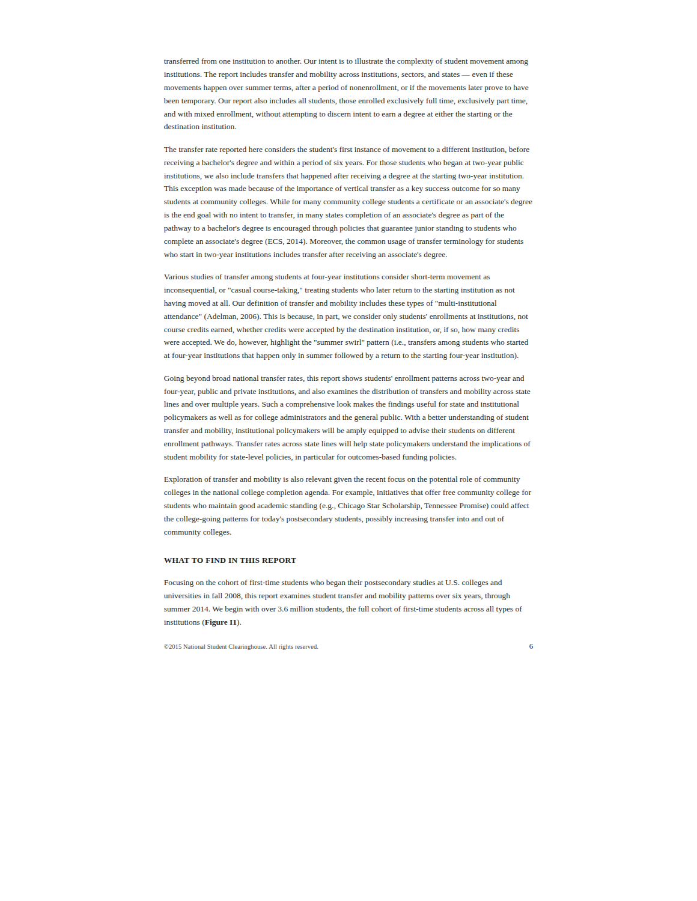transferred from one institution to another. Our intent is to illustrate the complexity of student movement among institutions. The report includes transfer and mobility across institutions, sectors, and states — even if these movements happen over summer terms, after a period of nonenrollment, or if the movements later prove to have been temporary. Our report also includes all students, those enrolled exclusively full time, exclusively part time, and with mixed enrollment, without attempting to discern intent to earn a degree at either the starting or the destination institution.
The transfer rate reported here considers the student's first instance of movement to a different institution, before receiving a bachelor's degree and within a period of six years. For those students who began at two-year public institutions, we also include transfers that happened after receiving a degree at the starting two-year institution. This exception was made because of the importance of vertical transfer as a key success outcome for so many students at community colleges. While for many community college students a certificate or an associate's degree is the end goal with no intent to transfer, in many states completion of an associate's degree as part of the pathway to a bachelor's degree is encouraged through policies that guarantee junior standing to students who complete an associate's degree (ECS, 2014). Moreover, the common usage of transfer terminology for students who start in two-year institutions includes transfer after receiving an associate's degree.
Various studies of transfer among students at four-year institutions consider short-term movement as inconsequential, or "casual course-taking," treating students who later return to the starting institution as not having moved at all. Our definition of transfer and mobility includes these types of "multi-institutional attendance" (Adelman, 2006). This is because, in part, we consider only students' enrollments at institutions, not course credits earned, whether credits were accepted by the destination institution, or, if so, how many credits were accepted. We do, however, highlight the "summer swirl" pattern (i.e., transfers among students who started at four-year institutions that happen only in summer followed by a return to the starting four-year institution).
Going beyond broad national transfer rates, this report shows students' enrollment patterns across two-year and four-year, public and private institutions, and also examines the distribution of transfers and mobility across state lines and over multiple years. Such a comprehensive look makes the findings useful for state and institutional policymakers as well as for college administrators and the general public. With a better understanding of student transfer and mobility, institutional policymakers will be amply equipped to advise their students on different enrollment pathways. Transfer rates across state lines will help state policymakers understand the implications of student mobility for state-level policies, in particular for outcomes-based funding policies.
Exploration of transfer and mobility is also relevant given the recent focus on the potential role of community colleges in the national college completion agenda. For example, initiatives that offer free community college for students who maintain good academic standing (e.g., Chicago Star Scholarship, Tennessee Promise) could affect the college-going patterns for today's postsecondary students, possibly increasing transfer into and out of community colleges.
What to Find in This Report
Focusing on the cohort of first-time students who began their postsecondary studies at U.S. colleges and universities in fall 2008, this report examines student transfer and mobility patterns over six years, through summer 2014. We begin with over 3.6 million students, the full cohort of first-time students across all types of institutions (Figure I1).
©2015 National Student Clearinghouse. All rights reserved. 6